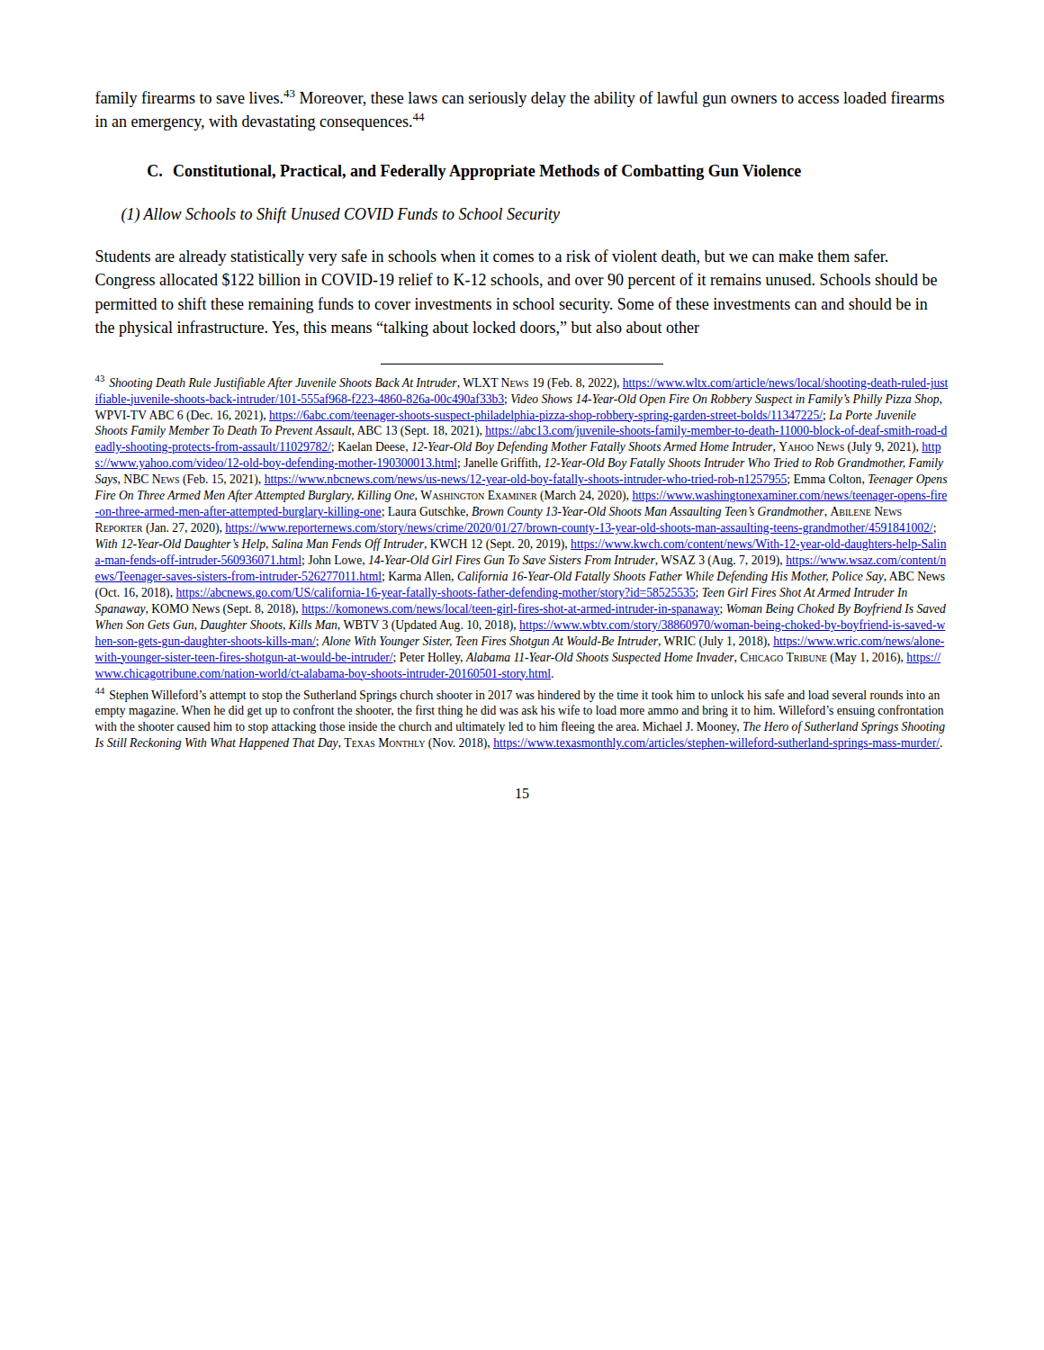family firearms to save lives.43 Moreover, these laws can seriously delay the ability of lawful gun owners to access loaded firearms in an emergency, with devastating consequences.44
C. Constitutional, Practical, and Federally Appropriate Methods of Combatting Gun Violence
(1) Allow Schools to Shift Unused COVID Funds to School Security
Students are already statistically very safe in schools when it comes to a risk of violent death, but we can make them safer. Congress allocated $122 billion in COVID-19 relief to K-12 schools, and over 90 percent of it remains unused. Schools should be permitted to shift these remaining funds to cover investments in school security. Some of these investments can and should be in the physical infrastructure. Yes, this means “talking about locked doors,” but also about other
43 Shooting Death Rule Justifiable After Juvenile Shoots Back At Intruder, WLXT News 19 (Feb. 8, 2022), https://www.wltx.com/article/news/local/shooting-death-ruled-justifiable-juvenile-shoots-back-intruder/101-555af968-f223-4860-826a-00c490af33b3; Video Shows 14-Year-Old Open Fire On Robbery Suspect in Family’s Philly Pizza Shop, WPVI-TV ABC 6 (Dec. 16, 2021), https://6abc.com/teenager-shoots-suspect-philadelphia-pizza-shop-robbery-spring-garden-street-bolds/11347225/; La Porte Juvenile Shoots Family Member To Death To Prevent Assault, ABC 13 (Sept. 18, 2021), https://abc13.com/juvenile-shoots-family-member-to-death-11000-block-of-deaf-smith-road-deadly-shooting-protects-from-assault/11029782/; Kaelan Deese, 12-Year-Old Boy Defending Mother Fatally Shoots Armed Home Intruder, Yahoo News (July 9, 2021), https://www.yahoo.com/video/12-old-boy-defending-mother-190300013.html; Janelle Griffith, 12-Year-Old Boy Fatally Shoots Intruder Who Tried to Rob Grandmother, Family Says, NBC News (Feb. 15, 2021), https://www.nbcnews.com/news/us-news/12-year-old-boy-fatally-shoots-intruder-who-tried-rob-n1257955; Emma Colton, Teenager Opens Fire On Three Armed Men After Attempted Burglary, Killing One, Washington Examiner (March 24, 2020), https://www.washingtonexaminer.com/news/teenager-opens-fire-on-three-armed-men-after-attempted-burglary-killing-one; Laura Gutschke, Brown County 13-Year-Old Shoots Man Assaulting Teen’s Grandmother, Abilene News Reporter (Jan. 27, 2020), https://www.reporternews.com/story/news/crime/2020/01/27/brown-county-13-year-old-shoots-man-assaulting-teens-grandmother/4591841002/; With 12-Year-Old Daughter’s Help, Salina Man Fends Off Intruder, KWCH 12 (Sept. 20, 2019), https://www.kwch.com/content/news/With-12-year-old-daughters-help-Salina-man-fends-off-intruder-560936071.html; John Lowe, 14-Year-Old Girl Fires Gun To Save Sisters From Intruder, WSAZ 3 (Aug. 7, 2019), https://www.wsaz.com/content/news/Teenager-saves-sisters-from-intruder-526277011.html; Karma Allen, California 16-Year-Old Fatally Shoots Father While Defending His Mother, Police Say, ABC News (Oct. 16, 2018), https://abcnews.go.com/US/california-16-year-fatally-shoots-father-defending-mother/story?id=58525535; Teen Girl Fires Shot At Armed Intruder In Spanaway, KOMO News (Sept. 8, 2018), https://komonews.com/news/local/teen-girl-fires-shot-at-armed-intruder-in-spanaway; Woman Being Choked By Boyfriend Is Saved When Son Gets Gun, Daughter Shoots, Kills Man, WBTV 3 (Updated Aug. 10, 2018), https://www.wbtv.com/story/38860970/woman-being-choked-by-boyfriend-is-saved-when-son-gets-gun-daughter-shoots-kills-man/; Alone With Younger Sister, Teen Fires Shotgun At Would-Be Intruder, WRIC (July 1, 2018), https://www.wric.com/news/alone-with-younger-sister-teen-fires-shotgun-at-would-be-intruder/; Peter Holley, Alabama 11-Year-Old Shoots Suspected Home Invader, Chicago Tribune (May 1, 2016), https://www.chicagotribune.com/nation-world/ct-alabama-boy-shoots-intruder-20160501-story.html.
44 Stephen Willeford’s attempt to stop the Sutherland Springs church shooter in 2017 was hindered by the time it took him to unlock his safe and load several rounds into an empty magazine. When he did get up to confront the shooter, the first thing he did was ask his wife to load more ammo and bring it to him. Willeford’s ensuing confrontation with the shooter caused him to stop attacking those inside the church and ultimately led to him fleeing the area. Michael J. Mooney, The Hero of Sutherland Springs Shooting Is Still Reckoning With What Happened That Day, Texas Monthly (Nov. 2018), https://www.texasmonthly.com/articles/stephen-willeford-sutherland-springs-mass-murder/.
15